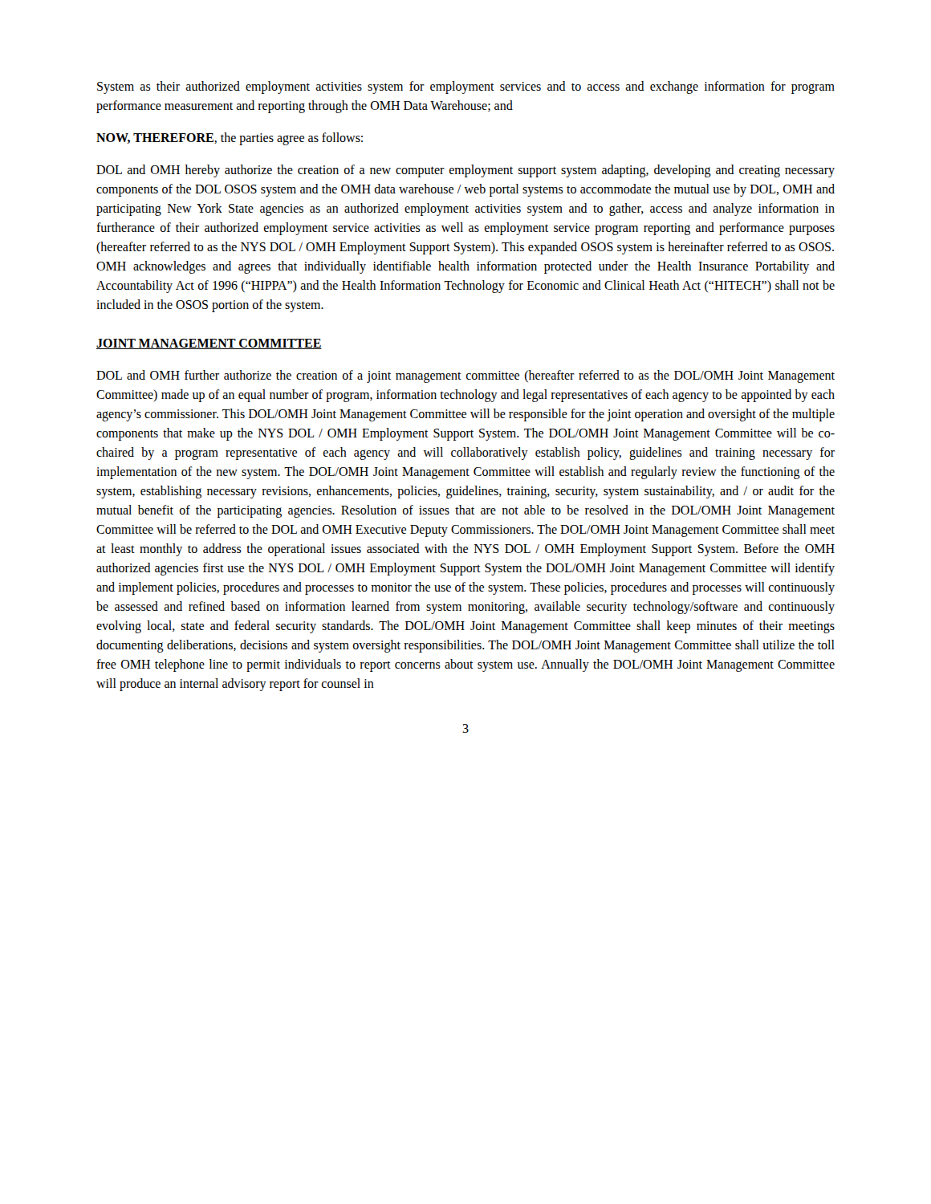System as their authorized employment activities system for employment services and to access and exchange information for program performance measurement and reporting through the OMH Data Warehouse; and
NOW, THEREFORE, the parties agree as follows:
DOL and OMH hereby authorize the creation of a new computer employment support system adapting, developing and creating necessary components of the DOL OSOS system and the OMH data warehouse / web portal systems to accommodate the mutual use by DOL, OMH and participating New York State agencies as an authorized employment activities system and to gather, access and analyze information in furtherance of their authorized employment service activities as well as employment service program reporting and performance purposes (hereafter referred to as the NYS DOL / OMH Employment Support System). This expanded OSOS system is hereinafter referred to as OSOS. OMH acknowledges and agrees that individually identifiable health information protected under the Health Insurance Portability and Accountability Act of 1996 (“HIPPA”) and the Health Information Technology for Economic and Clinical Heath Act (“HITECH”) shall not be included in the OSOS portion of the system.
JOINT MANAGEMENT COMMITTEE
DOL and OMH further authorize the creation of a joint management committee (hereafter referred to as the DOL/OMH Joint Management Committee) made up of an equal number of program, information technology and legal representatives of each agency to be appointed by each agency’s commissioner. This DOL/OMH Joint Management Committee will be responsible for the joint operation and oversight of the multiple components that make up the NYS DOL / OMH Employment Support System. The DOL/OMH Joint Management Committee will be co-chaired by a program representative of each agency and will collaboratively establish policy, guidelines and training necessary for implementation of the new system. The DOL/OMH Joint Management Committee will establish and regularly review the functioning of the system, establishing necessary revisions, enhancements, policies, guidelines, training, security, system sustainability, and / or audit for the mutual benefit of the participating agencies. Resolution of issues that are not able to be resolved in the DOL/OMH Joint Management Committee will be referred to the DOL and OMH Executive Deputy Commissioners. The DOL/OMH Joint Management Committee shall meet at least monthly to address the operational issues associated with the NYS DOL / OMH Employment Support System. Before the OMH authorized agencies first use the NYS DOL / OMH Employment Support System the DOL/OMH Joint Management Committee will identify and implement policies, procedures and processes to monitor the use of the system. These policies, procedures and processes will continuously be assessed and refined based on information learned from system monitoring, available security technology/software and continuously evolving local, state and federal security standards. The DOL/OMH Joint Management Committee shall keep minutes of their meetings documenting deliberations, decisions and system oversight responsibilities. The DOL/OMH Joint Management Committee shall utilize the toll free OMH telephone line to permit individuals to report concerns about system use. Annually the DOL/OMH Joint Management Committee will produce an internal advisory report for counsel in
3